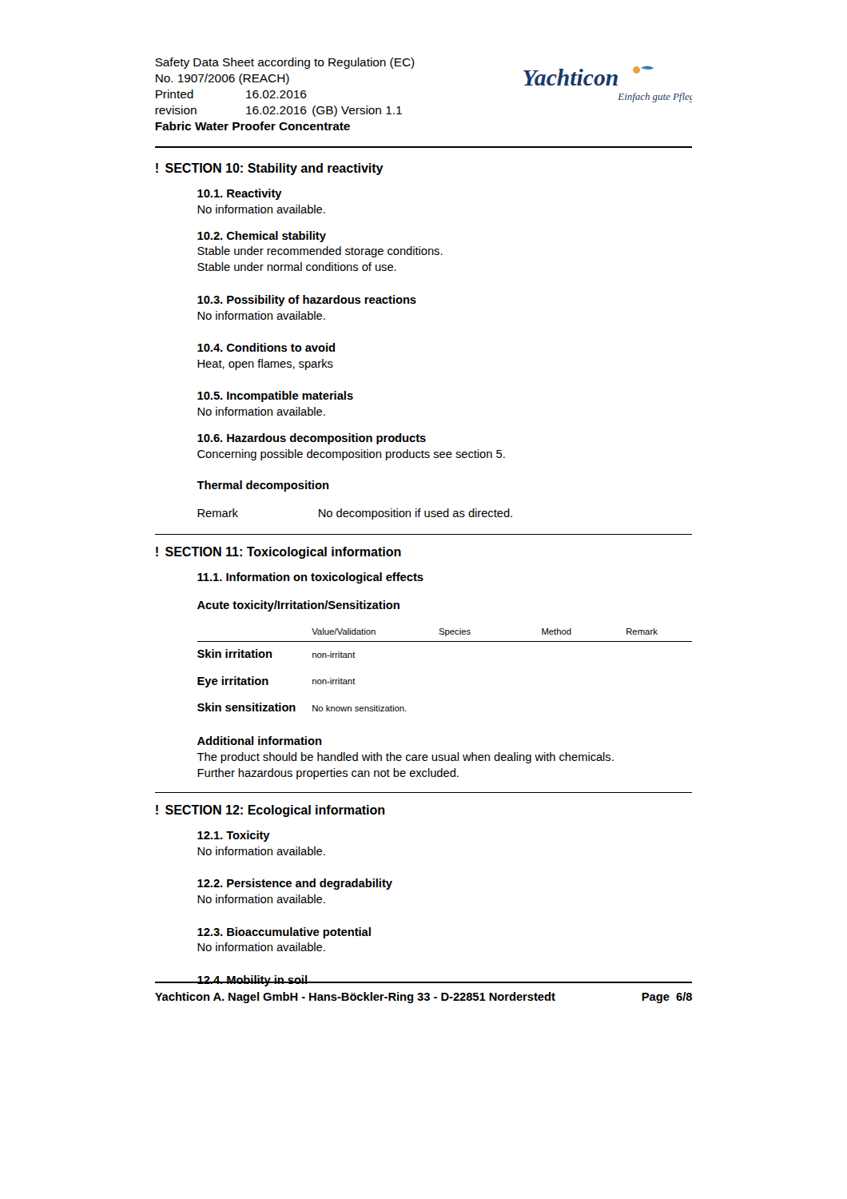Safety Data Sheet according to Regulation (EC)
No. 1907/2006 (REACH)
Printed 16.02.2016
revision 16.02.2016(GB) Version 1.1
Fabric Water Proofer Concentrate
Yachticon Einfach gute Pflege
!SECTION 10: Stability and reactivity
10.1. Reactivity
No information available.
10.2. Chemical stability
Stable under recommended storage conditions.
Stable under normal conditions of use.
10.3. Possibility of hazardous reactions
No information available.
10.4. Conditions to avoid
Heat, open flames, sparks
10.5. Incompatible materials
No information available.
10.6. Hazardous decomposition products
Concerning possible decomposition products see section 5.
Thermal decomposition
Remark No decomposition if used as directed.
!SECTION 11: Toxicological information
11.1. Information on toxicological effects
Acute toxicity/Irritation/Sensitization
| | Value/Validation | Species | Method | Remark |
| --- | --- | --- | --- | --- |
| Skin irritation | non-irritant | | | |
| Eye irritation | non-irritant | | | |
| Skin sensitization | No known sensitization. | | | |
Additional information
The product should be handled with the care usual when dealing with chemicals.
Further hazardous properties can not be excluded.
!SECTION 12: Ecological information
12.1. Toxicity
No information available.
12.2. Persistence and degradability
No information available.
12.3. Bioaccumulative potential
No information available.
12.4. Mobility in soil
Yachticon A. Nagel GmbH - Hans-Böckler-Ring 33 - D-22851 Norderstedt Page 6/8